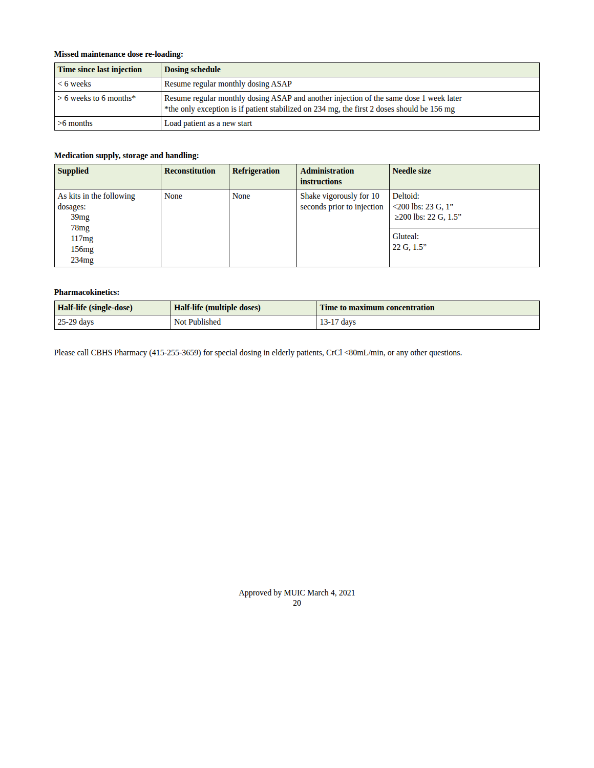Missed maintenance dose re-loading:
| Time since last injection | Dosing schedule |
| --- | --- |
| < 6 weeks | Resume regular monthly dosing ASAP |
| > 6 weeks to 6 months* | Resume regular monthly dosing ASAP and another injection of the same dose 1 week later *the only exception is if patient stabilized on 234 mg, the first 2 doses should be 156 mg |
| >6 months | Load patient as a new start |
Medication supply, storage and handling:
| Supplied | Reconstitution | Refrigeration | Administration instructions | Needle size |
| --- | --- | --- | --- | --- |
| As kits in the following dosages: 39mg 78mg 117mg 156mg 234mg | None | None | Shake vigorously for 10 seconds prior to injection | Deltoid: <200 lbs: 23 G, 1” ≥200 lbs: 22 G, 1.5” Gluteal: 22 G, 1.5” |
Pharmacokinetics:
| Half-life (single-dose) | Half-life (multiple doses) | Time to maximum concentration |
| --- | --- | --- |
| 25-29 days | Not Published | 13-17 days |
Please call CBHS Pharmacy (415-255-3659) for special dosing in elderly patients, CrCl <80mL/min, or any other questions.
Approved by MUIC March 4, 2021 20